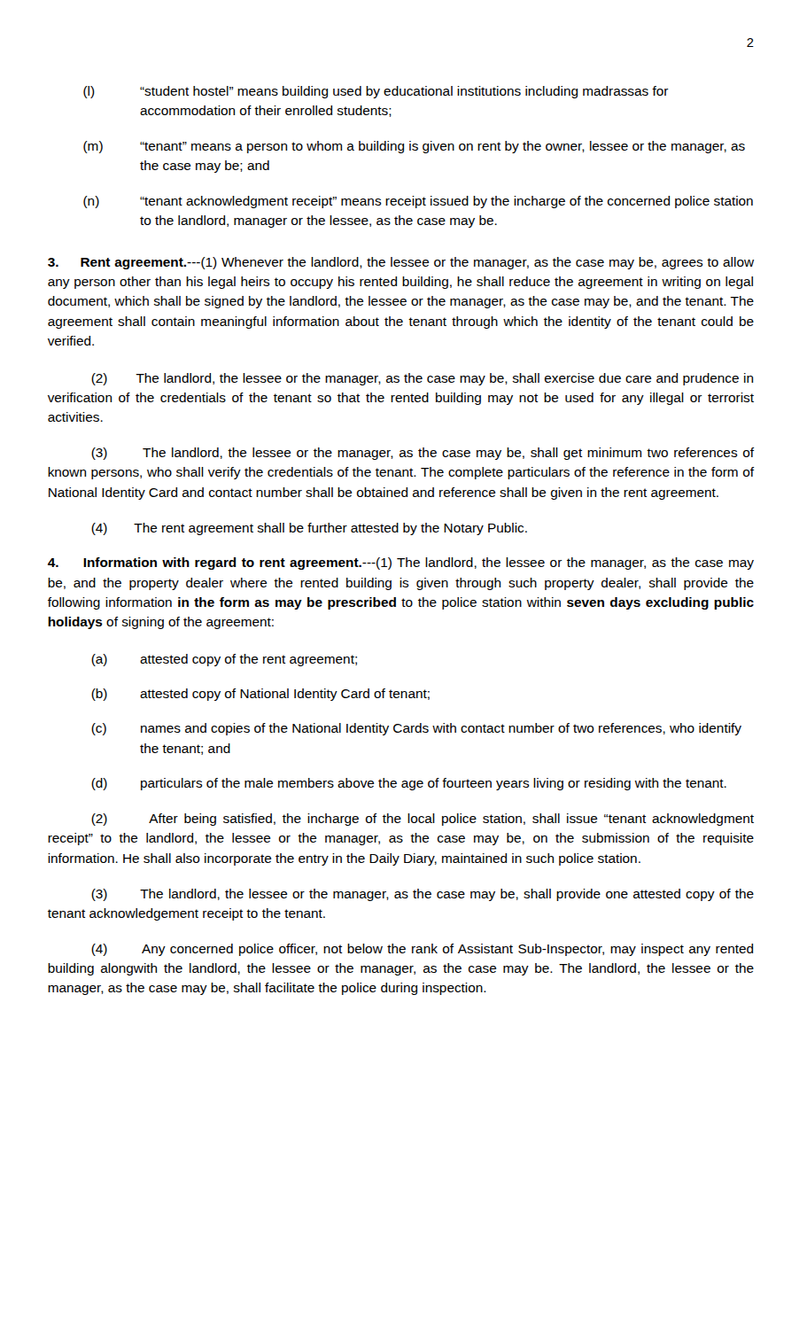2
(l) “student hostel” means building used by educational institutions including madrassas for accommodation of their enrolled students;
(m) “tenant” means a person to whom a building is given on rent by the owner, lessee or the manager, as the case may be; and
(n) “tenant acknowledgment receipt” means receipt issued by the incharge of the concerned police station to the landlord, manager or the lessee, as the case may be.
3. Rent agreement.---(1) Whenever the landlord, the lessee or the manager, as the case may be, agrees to allow any person other than his legal heirs to occupy his rented building, he shall reduce the agreement in writing on legal document, which shall be signed by the landlord, the lessee or the manager, as the case may be, and the tenant. The agreement shall contain meaningful information about the tenant through which the identity of the tenant could be verified.
(2) The landlord, the lessee or the manager, as the case may be, shall exercise due care and prudence in verification of the credentials of the tenant so that the rented building may not be used for any illegal or terrorist activities.
(3) The landlord, the lessee or the manager, as the case may be, shall get minimum two references of known persons, who shall verify the credentials of the tenant. The complete particulars of the reference in the form of National Identity Card and contact number shall be obtained and reference shall be given in the rent agreement.
(4) The rent agreement shall be further attested by the Notary Public.
4. Information with regard to rent agreement.---(1) The landlord, the lessee or the manager, as the case may be, and the property dealer where the rented building is given through such property dealer, shall provide the following information in the form as may be prescribed to the police station within seven days excluding public holidays of signing of the agreement:
(a) attested copy of the rent agreement;
(b) attested copy of National Identity Card of tenant;
(c) names and copies of the National Identity Cards with contact number of two references, who identify the tenant; and
(d) particulars of the male members above the age of fourteen years living or residing with the tenant.
(2) After being satisfied, the incharge of the local police station, shall issue “tenant acknowledgment receipt” to the landlord, the lessee or the manager, as the case may be, on the submission of the requisite information. He shall also incorporate the entry in the Daily Diary, maintained in such police station.
(3) The landlord, the lessee or the manager, as the case may be, shall provide one attested copy of the tenant acknowledgement receipt to the tenant.
(4) Any concerned police officer, not below the rank of Assistant Sub-Inspector, may inspect any rented building alongwith the landlord, the lessee or the manager, as the case may be. The landlord, the lessee or the manager, as the case may be, shall facilitate the police during inspection.